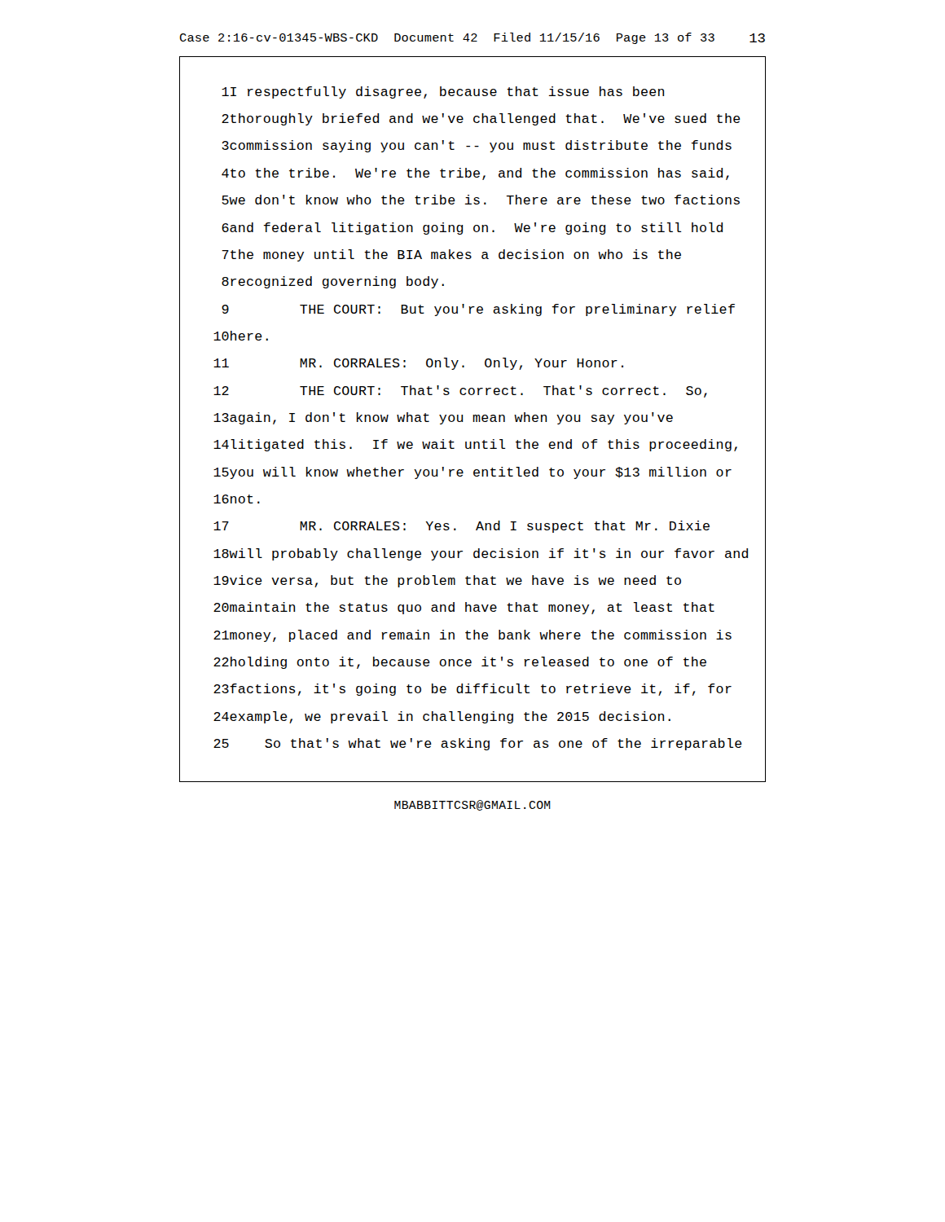Case 2:16-cv-01345-WBS-CKD Document 42 Filed 11/15/16 Page 13 of 33
13
| 1 | I respectfully disagree, because that issue has been |
| 2 | thoroughly briefed and we've challenged that. We've sued the |
| 3 | commission saying you can't -- you must distribute the funds |
| 4 | to the tribe. We're the tribe, and the commission has said, |
| 5 | we don't know who the tribe is. There are these two factions |
| 6 | and federal litigation going on. We're going to still hold |
| 7 | the money until the BIA makes a decision on who is the |
| 8 | recognized governing body. |
| 9 | THE COURT: But you're asking for preliminary relief |
| 10 | here. |
| 11 | MR. CORRALES: Only. Only, Your Honor. |
| 12 | THE COURT: That's correct. That's correct. So, |
| 13 | again, I don't know what you mean when you say you've |
| 14 | litigated this. If we wait until the end of this proceeding, |
| 15 | you will know whether you're entitled to your $13 million or |
| 16 | not. |
| 17 | MR. CORRALES: Yes. And I suspect that Mr. Dixie |
| 18 | will probably challenge your decision if it's in our favor and |
| 19 | vice versa, but the problem that we have is we need to |
| 20 | maintain the status quo and have that money, at least that |
| 21 | money, placed and remain in the bank where the commission is |
| 22 | holding onto it, because once it's released to one of the |
| 23 | factions, it's going to be difficult to retrieve it, if, for |
| 24 | example, we prevail in challenging the 2015 decision. |
| 25 | So that's what we're asking for as one of the irreparable |
MBABBITTCSR@GMAIL.COM